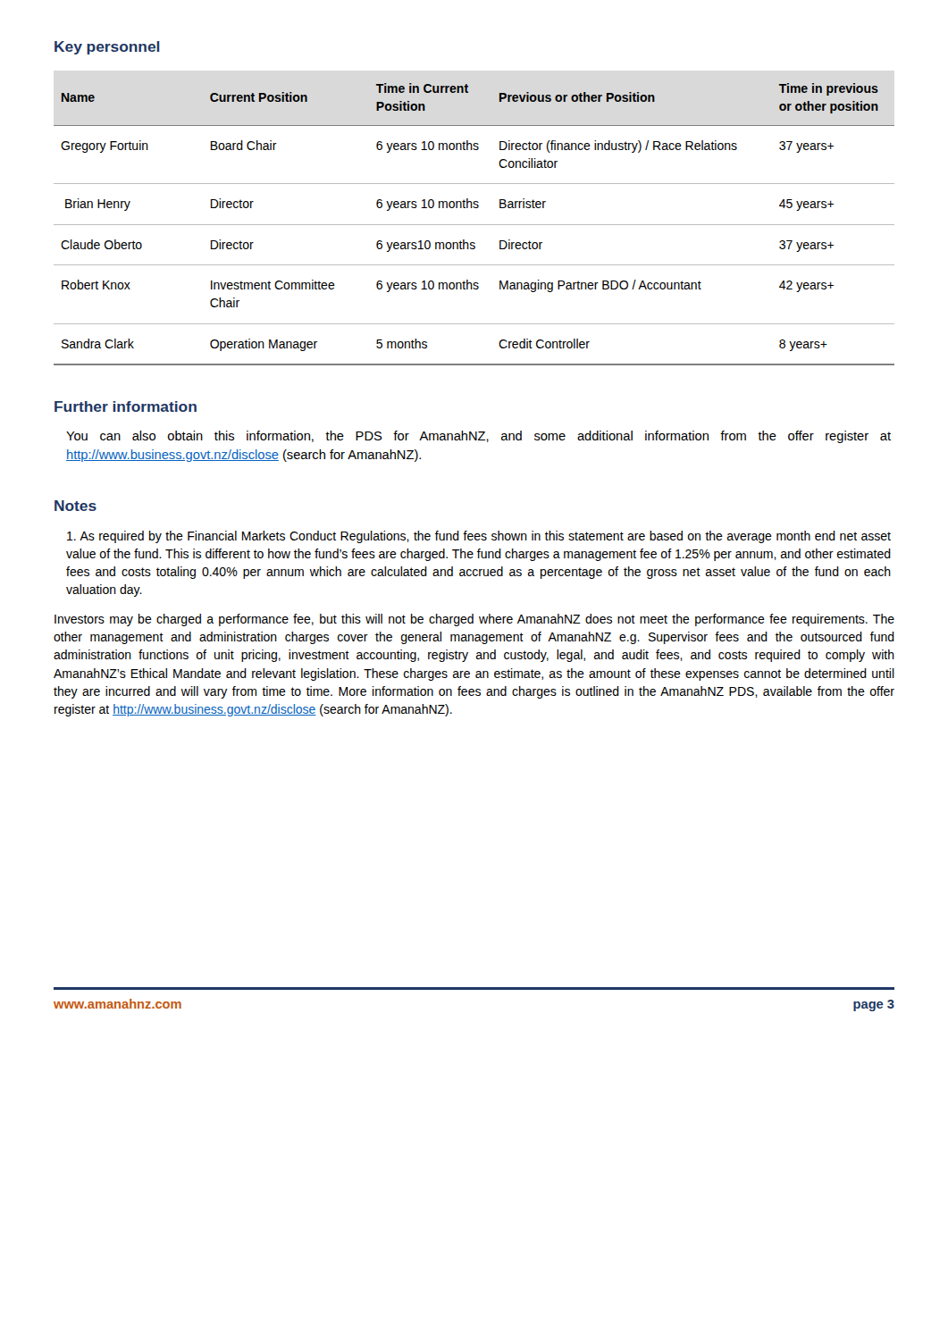Key personnel
| Name | Current Position | Time in Current Position | Previous or other Position | Time in previous or other position |
| --- | --- | --- | --- | --- |
| Gregory Fortuin | Board Chair | 6 years 10 months | Director (finance industry) / Race Relations Conciliator | 37 years+ |
| Brian Henry | Director | 6 years 10 months | Barrister | 45 years+ |
| Claude Oberto | Director | 6 years10 months | Director | 37 years+ |
| Robert Knox | Investment Committee Chair | 6 years 10 months | Managing Partner BDO / Accountant | 42 years+ |
| Sandra Clark | Operation Manager | 5 months | Credit Controller | 8 years+ |
Further information
You can also obtain this information, the PDS for AmanahNZ, and some additional information from the offer register at http://www.business.govt.nz/disclose (search for AmanahNZ).
Notes
1. As required by the Financial Markets Conduct Regulations, the fund fees shown in this statement are based on the average month end net asset value of the fund. This is different to how the fund’s fees are charged. The fund charges a management fee of 1.25% per annum, and other estimated fees and costs totaling 0.40% per annum which are calculated and accrued as a percentage of the gross net asset value of the fund on each valuation day.
Investors may be charged a performance fee, but this will not be charged where AmanahNZ does not meet the performance fee requirements. The other management and administration charges cover the general management of AmanahNZ e.g. Supervisor fees and the outsourced fund administration functions of unit pricing, investment accounting, registry and custody, legal, and audit fees, and costs required to comply with AmanahNZ’s Ethical Mandate and relevant legislation. These charges are an estimate, as the amount of these expenses cannot be determined until they are incurred and will vary from time to time. More information on fees and charges is outlined in the AmanahNZ PDS, available from the offer register at http://www.business.govt.nz/disclose (search for AmanahNZ).
www.amanahnz.com page 3